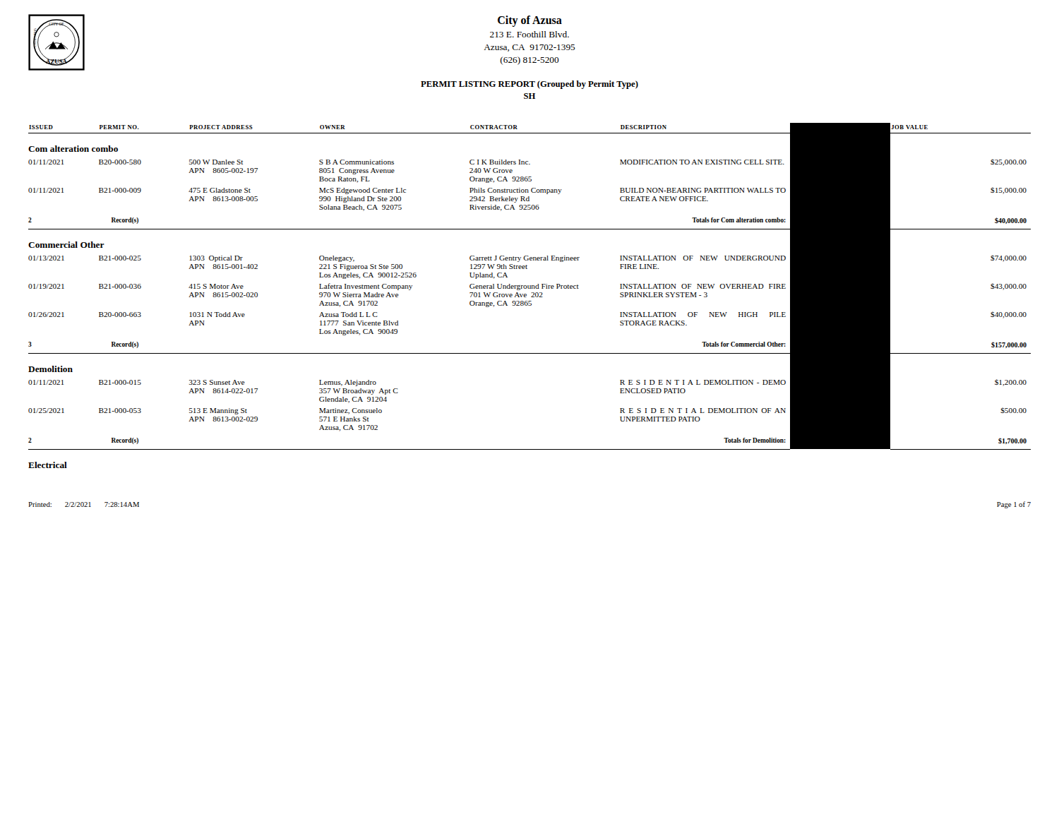CITY OF AZUSA CALIFORNIA
City of Azusa
213 E. Foothill Blvd.
Azusa, CA 91702-1395
(626) 812-5200
PERMIT LISTING REPORT (Grouped by Permit Type)
SH
| ISSUED | PERMIT NO. | PROJECT ADDRESS | OWNER | CONTRACTOR | DESCRIPTION | | JOB VALUE |
| --- | --- | --- | --- | --- | --- | --- | --- |
| Com alteration combo | | |
| 01/11/2021 | B20-000-580 | 500 W Danlee St APN 8605-002-197 | S B A Communications 8051 Congress Avenue Boca Raton, FL | C I K Builders Inc. 240 W Grove Orange, CA 92865 | MODIFICATION TO AN EXISTING CELL SITE. | | $25,000.00 |
| 01/11/2021 | B21-000-009 | 475 E Gladstone St APN 8613-008-005 | McS Edgewood Center Llc 990 Highland Dr Ste 200 Solana Beach, CA 92075 | Phils Construction Company 2942 Berkeley Rd Riverside, CA 92506 | BUILD NON-BEARING PARTITION WALLS TO CREATE A NEW OFFICE. | | $15,000.00 |
| 2 | Record(s) | | | | Totals for Com alteration combo: | | $40,000.00 |
| Commercial Other | | |
| 01/13/2021 | B21-000-025 | 1303 Optical Dr APN 8615-001-402 | Onelegacy, 221 S Figueroa St Ste 500 Los Angeles, CA 90012-2526 | Garrett J Gentry General Engineer 1297 W 9th Street Upland, CA | INSTALLATION OF NEW UNDERGROUND FIRE LINE. | | $74,000.00 |
| 01/19/2021 | B21-000-036 | 415 S Motor Ave APN 8615-002-020 | Lafetra Investment Company 970 W Sierra Madre Ave Azusa, CA 91702 | General Underground Fire Protect 701 W Grove Ave 202 Orange, CA 92865 | INSTALLATION OF NEW OVERHEAD FIRE SPRINKLER SYSTEM - 3 | | $43,000.00 |
| 01/26/2021 | B20-000-663 | 1031 N Todd Ave APN | Azusa Todd L L C 11777 San Vicente Blvd Los Angeles, CA 90049 | | INSTALLATION OF NEW HIGH PILE STORAGE RACKS. | | $40,000.00 |
| 3 | Record(s) | | | | Totals for Commercial Other: | | $157,000.00 |
| Demolition | | |
| 01/11/2021 | B21-000-015 | 323 S Sunset Ave APN 8614-022-017 | Lemus, Alejandro 357 W Broadway Apt C Glendale, CA 91204 | | R E S I D E N T I A L DEMOLITION - DEMO ENCLOSED PATIO | | $1,200.00 |
| 01/25/2021 | B21-000-053 | 513 E Manning St APN 8613-002-029 | Martinez, Consuelo 571 E Hanks St Azusa, CA 91702 | | R E S I D E N T I A L DEMOLITION OF AN UNPERMITTED PATIO | | $500.00 |
| 2 | Record(s) | | | | Totals for Demolition: | | $1,700.00 |
| Electrical | | |
Printed: 2/2/20217:28:14AM
Page 1 of 7